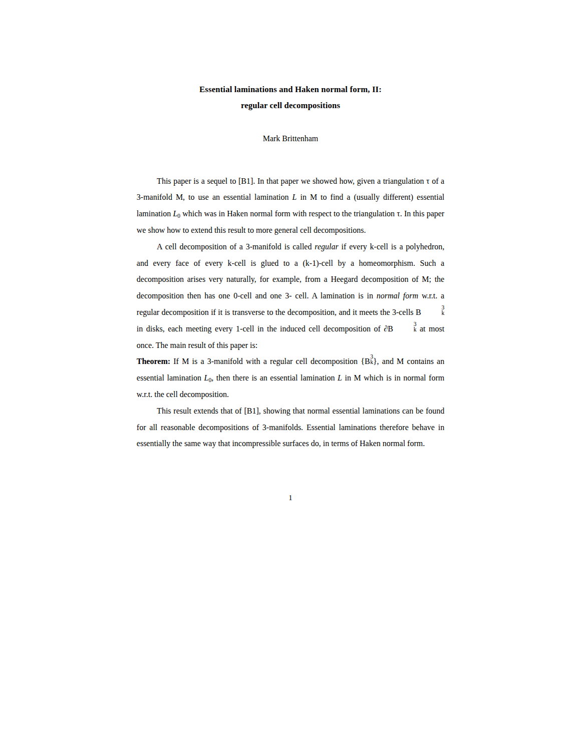Essential laminations and Haken normal form, II:
regular cell decompositions
Mark Brittenham
This paper is a sequel to [B1]. In that paper we showed how, given a triangulation τ of a 3-manifold M, to use an essential lamination L in M to find a (usually different) essential lamination L 0 which was in Haken normal form with respect to the triangulation τ. In this paper we show how to extend this result to more general cell decompositions.
A cell decomposition of a 3-manifold is called regular if every k-cell is a polyhedron, and every face of every k-cell is glued to a (k-1)-cell by a homeomorphism. Such a decomposition arises very naturally, for example, from a Heegard decomposition of M; the decomposition then has one 0-cell and one 3- cell. A lamination is in normal form w.r.t. a regular decomposition if it is transverse to the decomposition, and it meets the 3-cells B3 k in disks, each meeting every 1-cell in the induced cell decomposition of ∂B3 k at most once. The main result of this paper is:
Theorem: If M is a 3-manifold with a regular cell decomposition {B3 k}, and M contains an essential lamination L 0, then there is an essential lamination L in M which is in normal form w.r.t. the cell decomposition.
This result extends that of [B1], showing that normal essential laminations can be found for all reasonable decompositions of 3-manifolds. Essential laminations therefore behave in essentially the same way that incompressible surfaces do, in terms of Haken normal form.
1